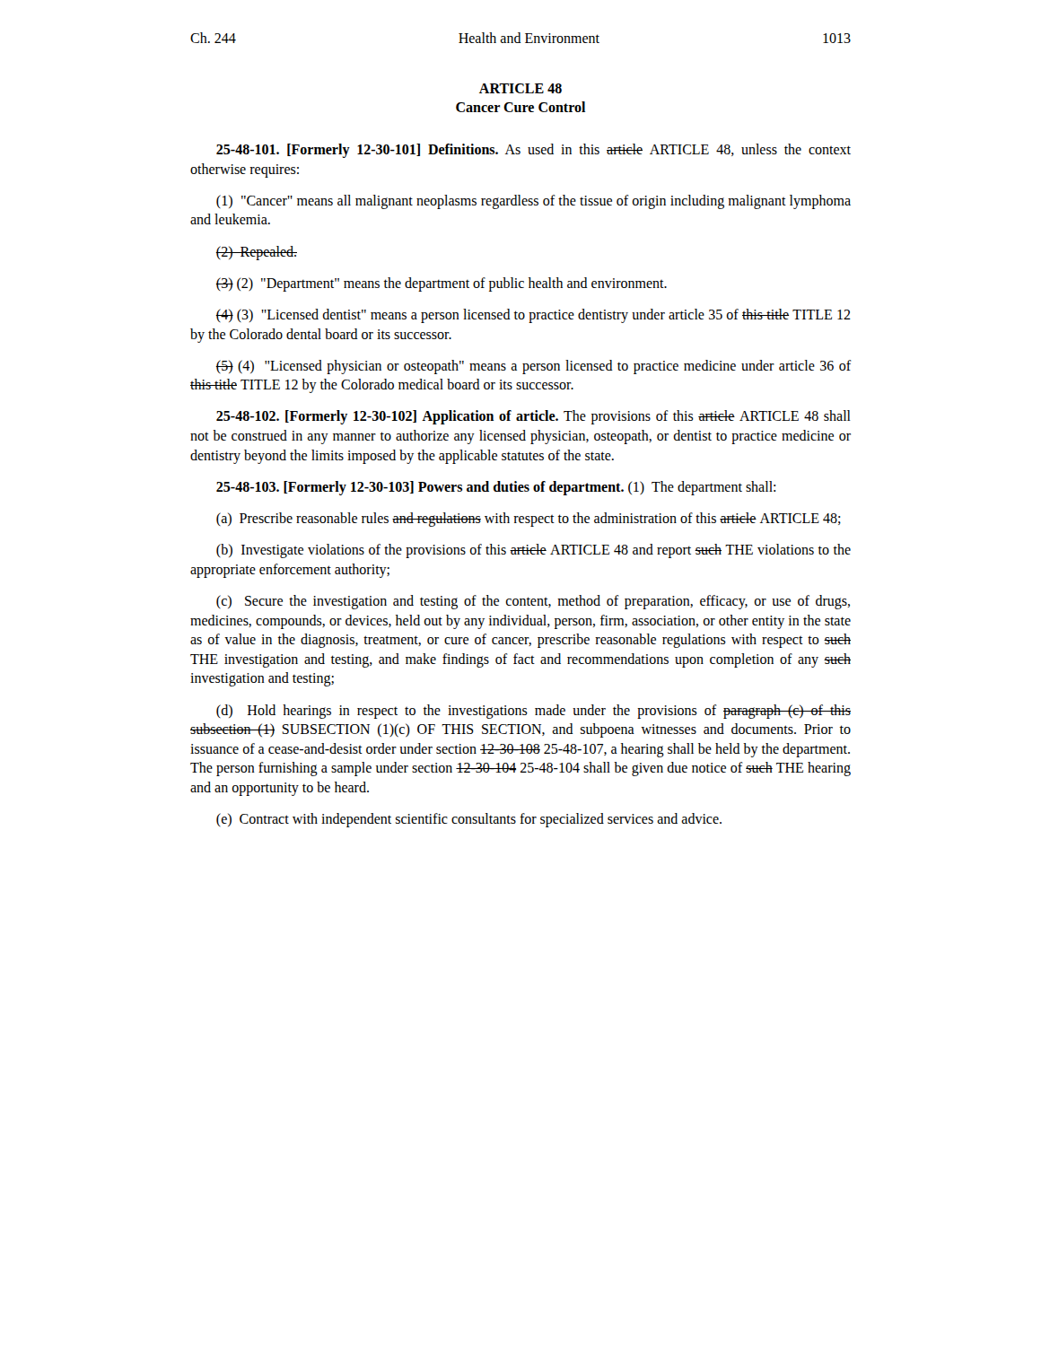Ch. 244 Health and Environment 1013
ARTICLE 48 Cancer Cure Control
25-48-101. [Formerly 12-30-101] Definitions. As used in this article ARTICLE 48, unless the context otherwise requires:
(1) "Cancer" means all malignant neoplasms regardless of the tissue of origin including malignant lymphoma and leukemia.
(2) Repealed.
(3) (2) "Department" means the department of public health and environment.
(4) (3) "Licensed dentist" means a person licensed to practice dentistry under article 35 of this title TITLE 12 by the Colorado dental board or its successor.
(5) (4) "Licensed physician or osteopath" means a person licensed to practice medicine under article 36 of this title TITLE 12 by the Colorado medical board or its successor.
25-48-102. [Formerly 12-30-102] Application of article. The provisions of this article ARTICLE 48 shall not be construed in any manner to authorize any licensed physician, osteopath, or dentist to practice medicine or dentistry beyond the limits imposed by the applicable statutes of the state.
25-48-103. [Formerly 12-30-103] Powers and duties of department. (1) The department shall:
(a) Prescribe reasonable rules and regulations with respect to the administration of this article ARTICLE 48;
(b) Investigate violations of the provisions of this article ARTICLE 48 and report such THE violations to the appropriate enforcement authority;
(c) Secure the investigation and testing of the content, method of preparation, efficacy, or use of drugs, medicines, compounds, or devices, held out by any individual, person, firm, association, or other entity in the state as of value in the diagnosis, treatment, or cure of cancer, prescribe reasonable regulations with respect to such THE investigation and testing, and make findings of fact and recommendations upon completion of any such investigation and testing;
(d) Hold hearings in respect to the investigations made under the provisions of paragraph (c) of this subsection (1) SUBSECTION (1)(c) OF THIS SECTION, and subpoena witnesses and documents. Prior to issuance of a cease-and-desist order under section 12-30-108 25-48-107, a hearing shall be held by the department. The person furnishing a sample under section 12-30-104 25-48-104 shall be given due notice of such THE hearing and an opportunity to be heard.
(e) Contract with independent scientific consultants for specialized services and advice.